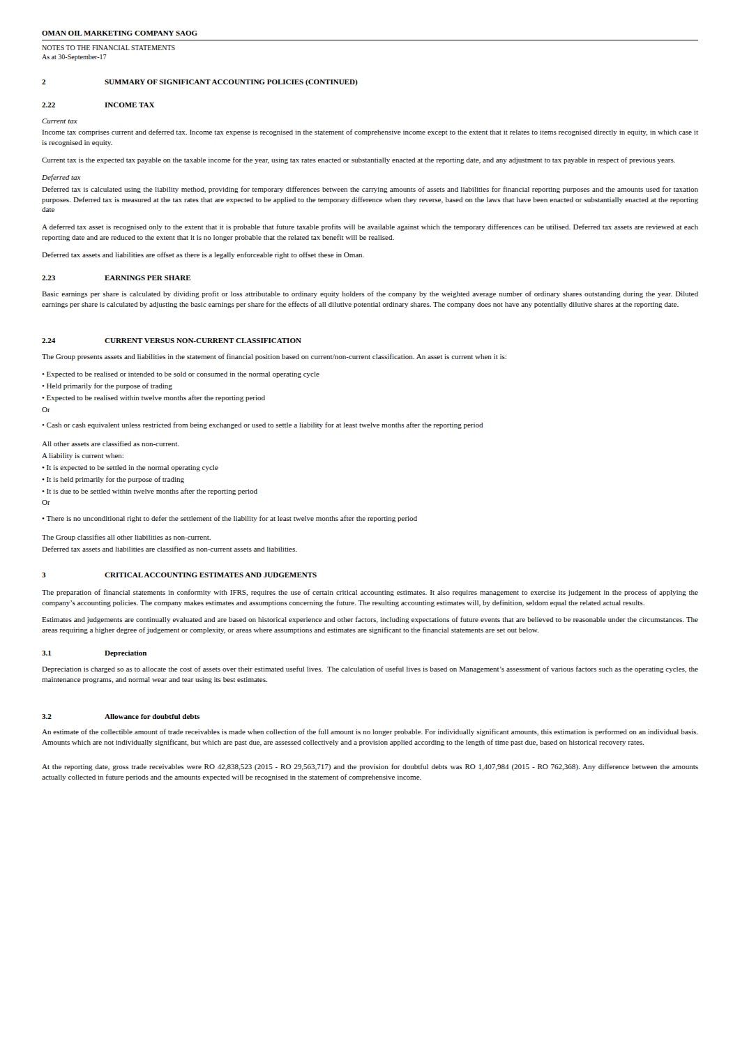OMAN OIL MARKETING COMPANY SAOG
NOTES TO THE FINANCIAL STATEMENTS
As at 30-September-17
2
SUMMARY OF SIGNIFICANT ACCOUNTING POLICIES (CONTINUED)
2.22
INCOME TAX
Current tax
Income tax comprises current and deferred tax. Income tax expense is recognised in the statement of comprehensive income except to the extent that it relates to items recognised directly in equity, in which case it is recognised in equity.
Current tax is the expected tax payable on the taxable income for the year, using tax rates enacted or substantially enacted at the reporting date, and any adjustment to tax payable in respect of previous years.
Deferred tax
Deferred tax is calculated using the liability method, providing for temporary differences between the carrying amounts of assets and liabilities for financial reporting purposes and the amounts used for taxation purposes. Deferred tax is measured at the tax rates that are expected to be applied to the temporary difference when they reverse, based on the laws that have been enacted or substantially enacted at the reporting date
A deferred tax asset is recognised only to the extent that it is probable that future taxable profits will be available against which the temporary differences can be utilised. Deferred tax assets are reviewed at each reporting date and are reduced to the extent that it is no longer probable that the related tax benefit will be realised.
Deferred tax assets and liabilities are offset as there is a legally enforceable right to offset these in Oman.
2.23
EARNINGS PER SHARE
Basic earnings per share is calculated by dividing profit or loss attributable to ordinary equity holders of the company by the weighted average number of ordinary shares outstanding during the year. Diluted earnings per share is calculated by adjusting the basic earnings per share for the effects of all dilutive potential ordinary shares. The company does not have any potentially dilutive shares at the reporting date.
2.24
CURRENT VERSUS NON-CURRENT CLASSIFICATION
The Group presents assets and liabilities in the statement of financial position based on current/non-current classification. An asset is current when it is:
Expected to be realised or intended to be sold or consumed in the normal operating cycle
Held primarily for the purpose of trading
Expected to be realised within twelve months after the reporting period
Or
Cash or cash equivalent unless restricted from being exchanged or used to settle a liability for at least twelve months after the reporting period
All other assets are classified as non-current.
A liability is current when:
It is expected to be settled in the normal operating cycle
It is held primarily for the purpose of trading
It is due to be settled within twelve months after the reporting period
Or
There is no unconditional right to defer the settlement of the liability for at least twelve months after the reporting period
The Group classifies all other liabilities as non-current.
Deferred tax assets and liabilities are classified as non-current assets and liabilities.
3
CRITICAL ACCOUNTING ESTIMATES AND JUDGEMENTS
The preparation of financial statements in conformity with IFRS, requires the use of certain critical accounting estimates. It also requires management to exercise its judgement in the process of applying the company’s accounting policies. The company makes estimates and assumptions concerning the future. The resulting accounting estimates will, by definition, seldom equal the related actual results.
Estimates and judgements are continually evaluated and are based on historical experience and other factors, including expectations of future events that are believed to be reasonable under the circumstances. The areas requiring a higher degree of judgement or complexity, or areas where assumptions and estimates are significant to the financial statements are set out below.
3.1
Depreciation
Depreciation is charged so as to allocate the cost of assets over their estimated useful lives. The calculation of useful lives is based on Management’s assessment of various factors such as the operating cycles, the maintenance programs, and normal wear and tear using its best estimates.
3.2
Allowance for doubtful debts
An estimate of the collectible amount of trade receivables is made when collection of the full amount is no longer probable. For individually significant amounts, this estimation is performed on an individual basis. Amounts which are not individually significant, but which are past due, are assessed collectively and a provision applied according to the length of time past due, based on historical recovery rates.
At the reporting date, gross trade receivables were RO 42,838,523 (2015 - RO 29,563,717) and the provision for doubtful debts was RO 1,407,984 (2015 - RO 762,368). Any difference between the amounts actually collected in future periods and the amounts expected will be recognised in the statement of comprehensive income.